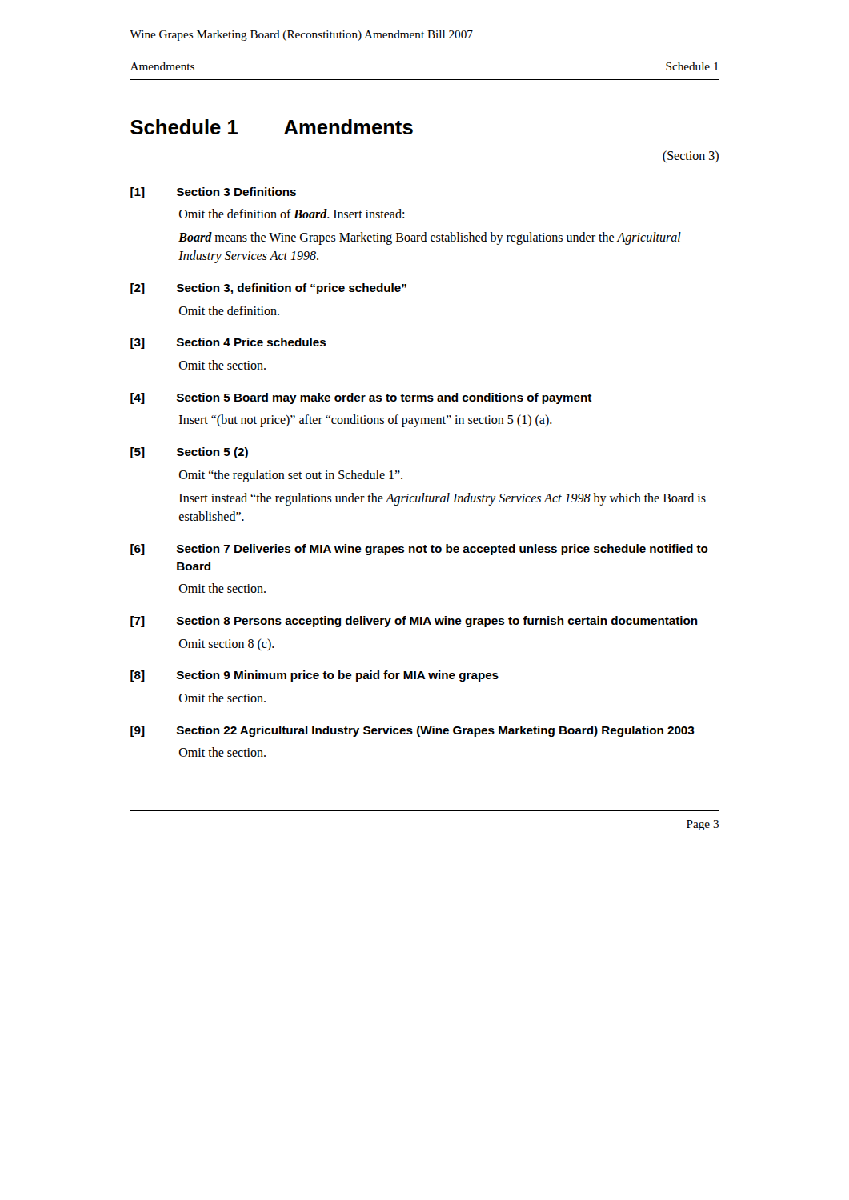Wine Grapes Marketing Board (Reconstitution) Amendment Bill 2007
Amendments Schedule 1
Schedule 1 Amendments
(Section 3)
[1] Section 3 Definitions
Omit the definition of Board. Insert instead:
Board means the Wine Grapes Marketing Board established by regulations under the Agricultural Industry Services Act 1998.
[2] Section 3, definition of “price schedule”
Omit the definition.
[3] Section 4 Price schedules
Omit the section.
[4] Section 5 Board may make order as to terms and conditions of payment
Insert “(but not price)” after “conditions of payment” in section 5 (1) (a).
[5] Section 5 (2)
Omit “the regulation set out in Schedule 1”.
Insert instead “the regulations under the Agricultural Industry Services Act 1998 by which the Board is established”.
[6] Section 7 Deliveries of MIA wine grapes not to be accepted unless price schedule notified to Board
Omit the section.
[7] Section 8 Persons accepting delivery of MIA wine grapes to furnish certain documentation
Omit section 8 (c).
[8] Section 9 Minimum price to be paid for MIA wine grapes
Omit the section.
[9] Section 22 Agricultural Industry Services (Wine Grapes Marketing Board) Regulation 2003
Omit the section.
Page 3